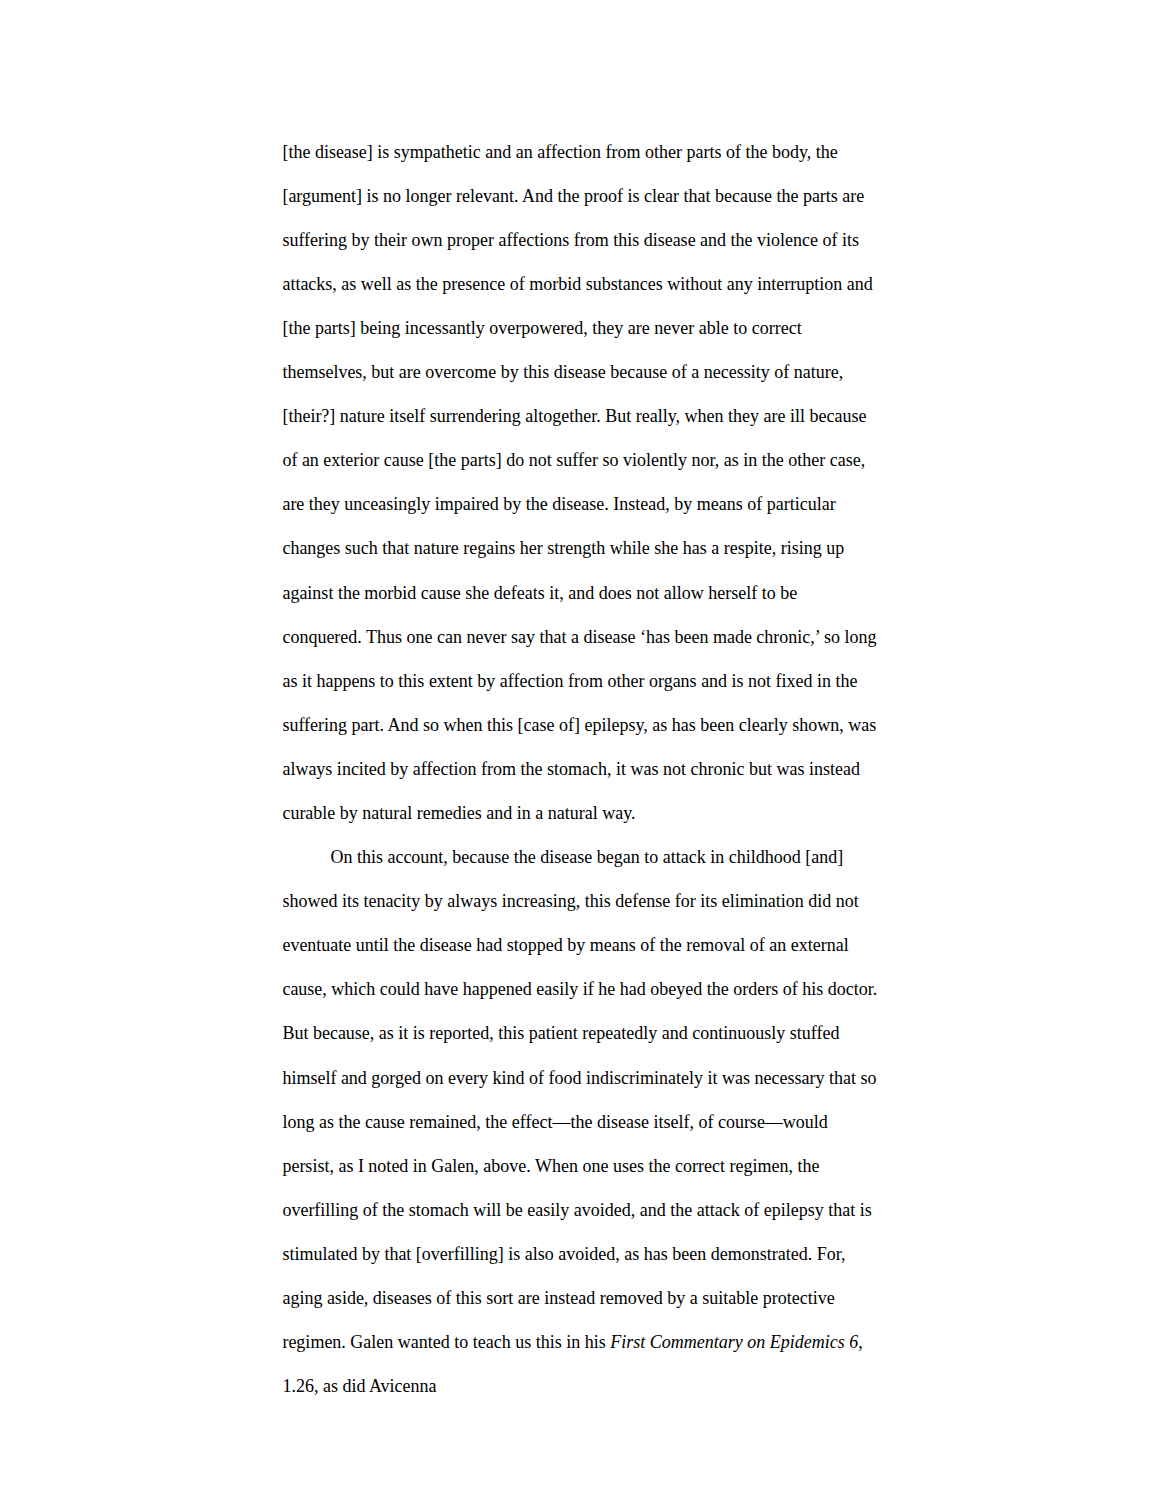[the disease] is sympathetic and an affection from other parts of the body, the [argument] is no longer relevant. And the proof is clear that because the parts are suffering by their own proper affections from this disease and the violence of its attacks, as well as the presence of morbid substances without any interruption and [the parts] being incessantly overpowered, they are never able to correct themselves, but are overcome by this disease because of a necessity of nature, [their?] nature itself surrendering altogether. But really, when they are ill because of an exterior cause [the parts] do not suffer so violently nor, as in the other case, are they unceasingly impaired by the disease. Instead, by means of particular changes such that nature regains her strength while she has a respite, rising up against the morbid cause she defeats it, and does not allow herself to be conquered. Thus one can never say that a disease ‘has been made chronic,’ so long as it happens to this extent by affection from other organs and is not fixed in the suffering part. And so when this [case of] epilepsy, as has been clearly shown, was always incited by affection from the stomach, it was not chronic but was instead curable by natural remedies and in a natural way.
On this account, because the disease began to attack in childhood [and] showed its tenacity by always increasing, this defense for its elimination did not eventuate until the disease had stopped by means of the removal of an external cause, which could have happened easily if he had obeyed the orders of his doctor. But because, as it is reported, this patient repeatedly and continuously stuffed himself and gorged on every kind of food indiscriminately it was necessary that so long as the cause remained, the effect—the disease itself, of course—would persist, as I noted in Galen, above. When one uses the correct regimen, the overfilling of the stomach will be easily avoided, and the attack of epilepsy that is stimulated by that [overfilling] is also avoided, as has been demonstrated. For, aging aside, diseases of this sort are instead removed by a suitable protective regimen. Galen wanted to teach us this in his First Commentary on Epidemics 6, 1.26, as did Avicenna